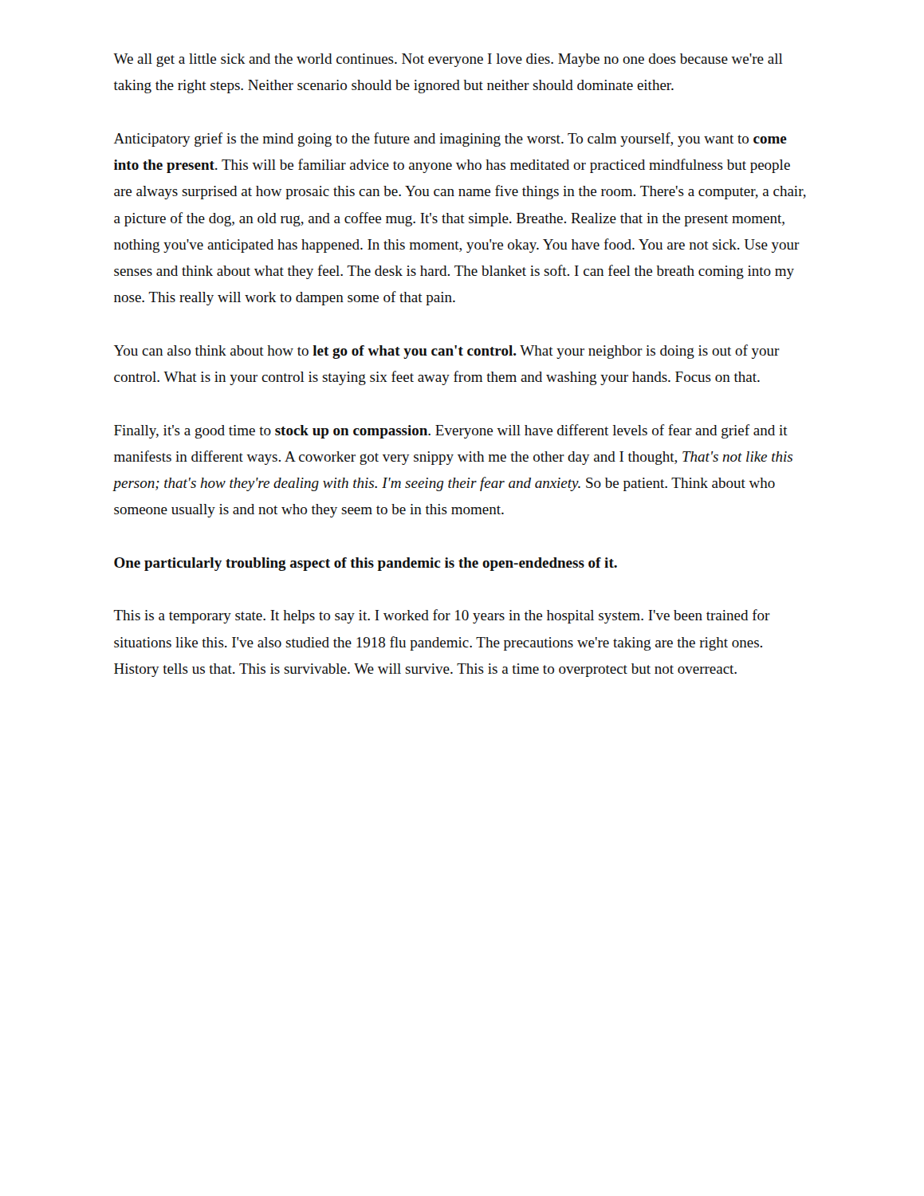We all get a little sick and the world continues. Not everyone I love dies. Maybe no one does because we're all taking the right steps. Neither scenario should be ignored but neither should dominate either.
Anticipatory grief is the mind going to the future and imagining the worst. To calm yourself, you want to come into the present. This will be familiar advice to anyone who has meditated or practiced mindfulness but people are always surprised at how prosaic this can be. You can name five things in the room. There's a computer, a chair, a picture of the dog, an old rug, and a coffee mug. It's that simple. Breathe. Realize that in the present moment, nothing you've anticipated has happened. In this moment, you're okay. You have food. You are not sick. Use your senses and think about what they feel. The desk is hard. The blanket is soft. I can feel the breath coming into my nose. This really will work to dampen some of that pain.
You can also think about how to let go of what you can't control. What your neighbor is doing is out of your control. What is in your control is staying six feet away from them and washing your hands. Focus on that.
Finally, it's a good time to stock up on compassion. Everyone will have different levels of fear and grief and it manifests in different ways. A coworker got very snippy with me the other day and I thought, That's not like this person; that's how they're dealing with this. I'm seeing their fear and anxiety. So be patient. Think about who someone usually is and not who they seem to be in this moment.
One particularly troubling aspect of this pandemic is the open-endedness of it.
This is a temporary state. It helps to say it. I worked for 10 years in the hospital system. I've been trained for situations like this. I've also studied the 1918 flu pandemic. The precautions we're taking are the right ones. History tells us that. This is survivable. We will survive. This is a time to overprotect but not overreact.